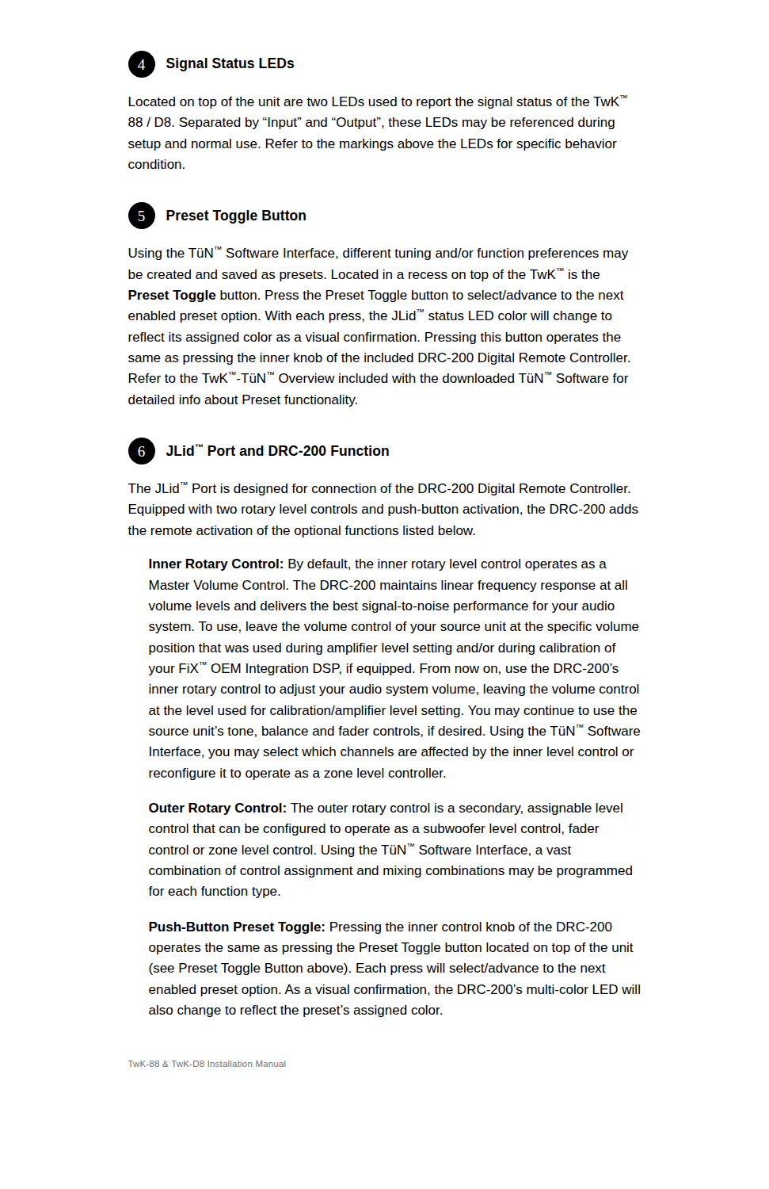4
Signal Status LEDs
Located on top of the unit are two LEDs used to report the signal status of the TwK™ 88 / D8. Separated by “Input” and “Output”, these LEDs may be referenced during setup and normal use. Refer to the markings above the LEDs for specific behavior condition.
5
Preset Toggle Button
Using the TüN™ Software Interface, different tuning and/or function preferences may be created and saved as presets. Located in a recess on top of the TwK™ is the Preset Toggle button. Press the Preset Toggle button to select/advance to the next enabled preset option. With each press, the JLid™ status LED color will change to reflect its assigned color as a visual confirmation. Pressing this button operates the same as pressing the inner knob of the included DRC-200 Digital Remote Controller. Refer to the TwK™-TüN™ Overview included with the downloaded TüN™ Software for detailed info about Preset functionality.
6
JLid™ Port and DRC-200 Function
The JLid™ Port is designed for connection of the DRC-200 Digital Remote Controller. Equipped with two rotary level controls and push-button activation, the DRC-200 adds the remote activation of the optional functions listed below.
Inner Rotary Control: By default, the inner rotary level control operates as a Master Volume Control. The DRC-200 maintains linear frequency response at all volume levels and delivers the best signal-to-noise performance for your audio system. To use, leave the volume control of your source unit at the specific volume position that was used during amplifier level setting and/or during calibration of your FiX™ OEM Integration DSP, if equipped. From now on, use the DRC-200’s inner rotary control to adjust your audio system volume, leaving the volume control at the level used for calibration/amplifier level setting. You may continue to use the source unit’s tone, balance and fader controls, if desired. Using the TüN™ Software Interface, you may select which channels are affected by the inner level control or reconfigure it to operate as a zone level controller.
Outer Rotary Control: The outer rotary control is a secondary, assignable level control that can be configured to operate as a subwoofer level control, fader control or zone level control. Using the TüN™ Software Interface, a vast combination of control assignment and mixing combinations may be programmed for each function type.
Push-Button Preset Toggle: Pressing the inner control knob of the DRC-200 operates the same as pressing the Preset Toggle button located on top of the unit (see Preset Toggle Button above). Each press will select/advance to the next enabled preset option. As a visual confirmation, the DRC-200’s multi-color LED will also change to reflect the preset’s assigned color.
TwK-88 & TwK-D8 Installation Manual